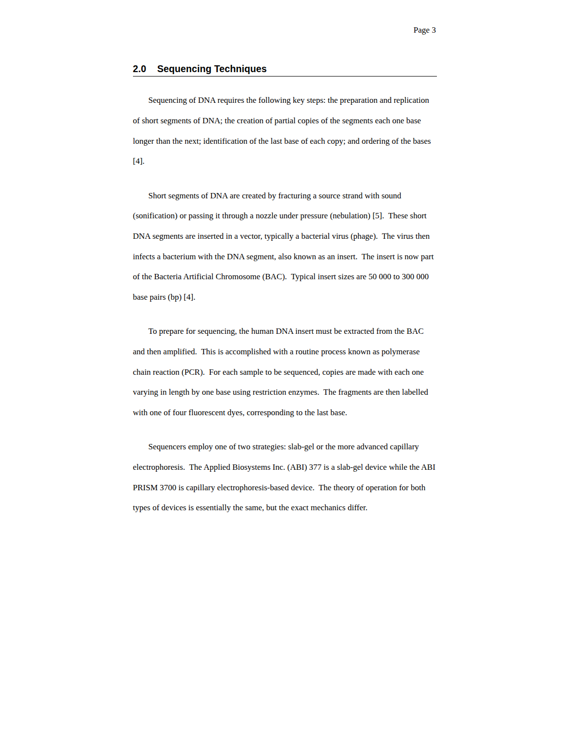Page 3
2.0 Sequencing Techniques
Sequencing of DNA requires the following key steps: the preparation and replication of short segments of DNA; the creation of partial copies of the segments each one base longer than the next; identification of the last base of each copy; and ordering of the bases [4].
Short segments of DNA are created by fracturing a source strand with sound (sonification) or passing it through a nozzle under pressure (nebulation) [5]. These short DNA segments are inserted in a vector, typically a bacterial virus (phage). The virus then infects a bacterium with the DNA segment, also known as an insert. The insert is now part of the Bacteria Artificial Chromosome (BAC). Typical insert sizes are 50 000 to 300 000 base pairs (bp) [4].
To prepare for sequencing, the human DNA insert must be extracted from the BAC and then amplified. This is accomplished with a routine process known as polymerase chain reaction (PCR). For each sample to be sequenced, copies are made with each one varying in length by one base using restriction enzymes. The fragments are then labelled with one of four fluorescent dyes, corresponding to the last base.
Sequencers employ one of two strategies: slab-gel or the more advanced capillary electrophoresis. The Applied Biosystems Inc. (ABI) 377 is a slab-gel device while the ABI PRISM 3700 is capillary electrophoresis-based device. The theory of operation for both types of devices is essentially the same, but the exact mechanics differ.